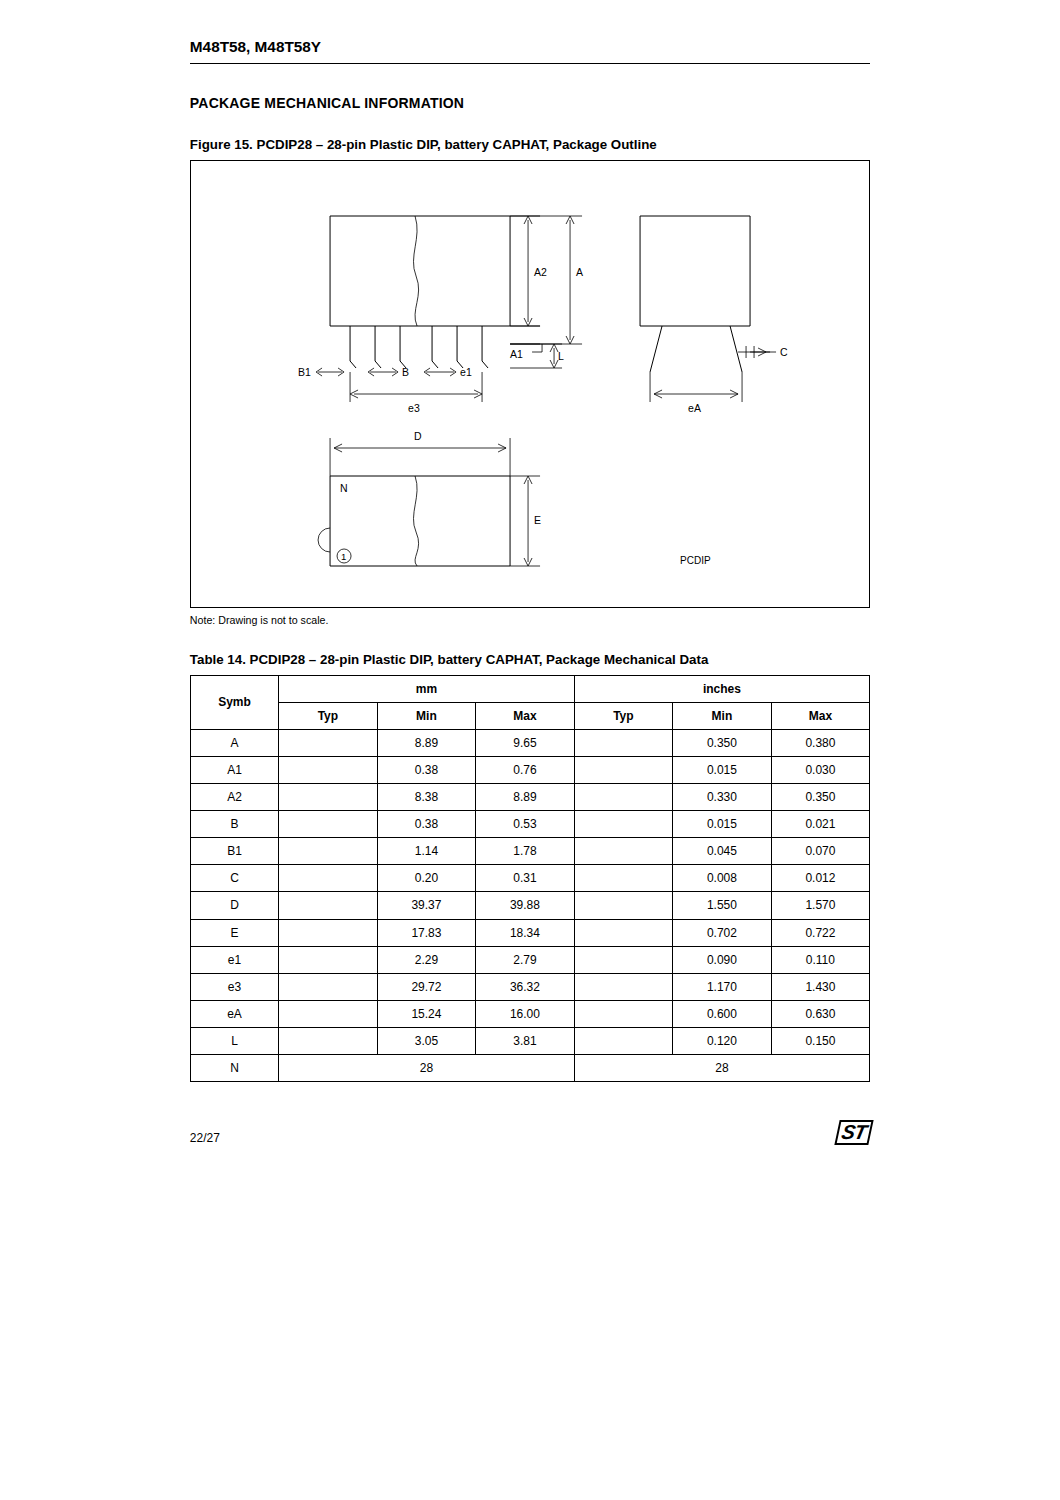M48T58, M48T58Y
PACKAGE MECHANICAL INFORMATION
Figure 15. PCDIP28 – 28-pin Plastic DIP, battery CAPHAT, Package Outline
A2 A A1 L B1 B e1 e3 C eA D N 1 E PCDIP
Note: Drawing is not to scale.
Table 14. PCDIP28 – 28-pin Plastic DIP, battery CAPHAT, Package Mechanical Data
| Symb | mm | inches |
| --- | --- | --- |
| Typ | Min | Max | Typ | Min | Max |
| A | | 8.89 | 9.65 | | 0.350 | 0.380 |
| A1 | | 0.38 | 0.76 | | 0.015 | 0.030 |
| A2 | | 8.38 | 8.89 | | 0.330 | 0.350 |
| B | | 0.38 | 0.53 | | 0.015 | 0.021 |
| B1 | | 1.14 | 1.78 | | 0.045 | 0.070 |
| C | | 0.20 | 0.31 | | 0.008 | 0.012 |
| D | | 39.37 | 39.88 | | 1.550 | 1.570 |
| E | | 17.83 | 18.34 | | 0.702 | 0.722 |
| e1 | | 2.29 | 2.79 | | 0.090 | 0.110 |
| e3 | | 29.72 | 36.32 | | 1.170 | 1.430 |
| eA | | 15.24 | 16.00 | | 0.600 | 0.630 |
| L | | 3.05 | 3.81 | | 0.120 | 0.150 |
| N | 28 | 28 |
22/27
ST